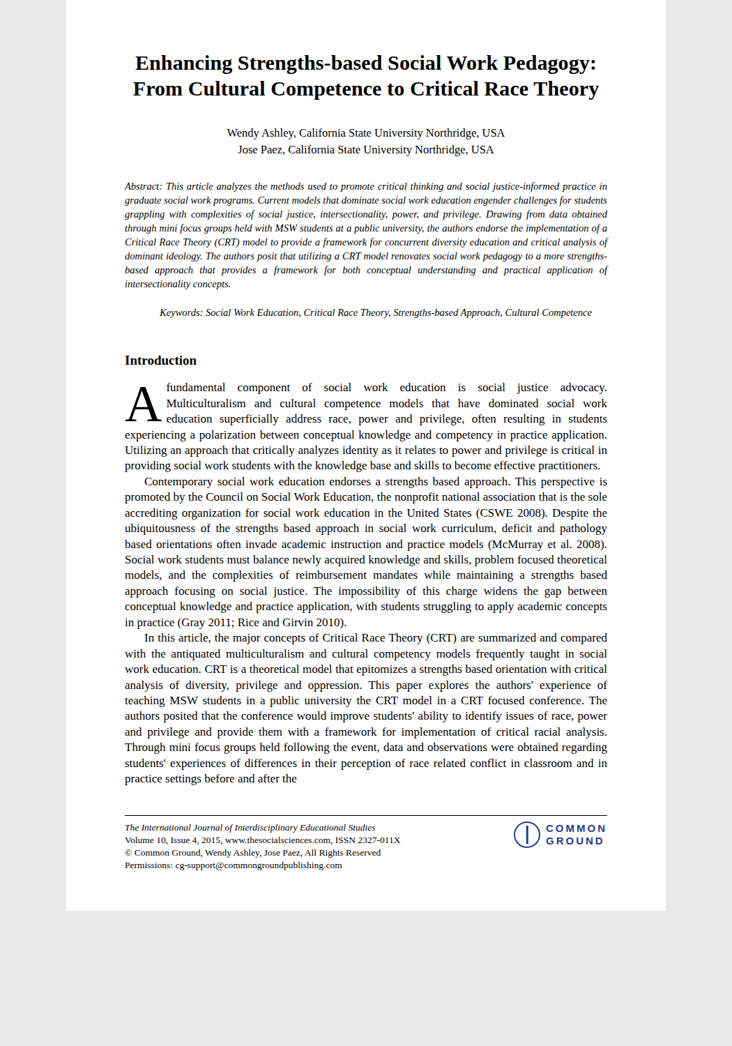Enhancing Strengths-based Social Work Pedagogy: From Cultural Competence to Critical Race Theory
Wendy Ashley, California State University Northridge, USA
Jose Paez, California State University Northridge, USA
Abstract: This article analyzes the methods used to promote critical thinking and social justice-informed practice in graduate social work programs. Current models that dominate social work education engender challenges for students grappling with complexities of social justice, intersectionality, power, and privilege. Drawing from data obtained through mini focus groups held with MSW students at a public university, the authors endorse the implementation of a Critical Race Theory (CRT) model to provide a framework for concurrent diversity education and critical analysis of dominant ideology. The authors posit that utilizing a CRT model renovates social work pedagogy to a more strengths-based approach that provides a framework for both conceptual understanding and practical application of intersectionality concepts.
Keywords: Social Work Education, Critical Race Theory, Strengths-based Approach, Cultural Competence
Introduction
A fundamental component of social work education is social justice advocacy. Multiculturalism and cultural competence models that have dominated social work education superficially address race, power and privilege, often resulting in students experiencing a polarization between conceptual knowledge and competency in practice application. Utilizing an approach that critically analyzes identity as it relates to power and privilege is critical in providing social work students with the knowledge base and skills to become effective practitioners.
Contemporary social work education endorses a strengths based approach. This perspective is promoted by the Council on Social Work Education, the nonprofit national association that is the sole accrediting organization for social work education in the United States (CSWE 2008). Despite the ubiquitousness of the strengths based approach in social work curriculum, deficit and pathology based orientations often invade academic instruction and practice models (McMurray et al. 2008). Social work students must balance newly acquired knowledge and skills, problem focused theoretical models, and the complexities of reimbursement mandates while maintaining a strengths based approach focusing on social justice. The impossibility of this charge widens the gap between conceptual knowledge and practice application, with students struggling to apply academic concepts in practice (Gray 2011; Rice and Girvin 2010).
In this article, the major concepts of Critical Race Theory (CRT) are summarized and compared with the antiquated multiculturalism and cultural competency models frequently taught in social work education. CRT is a theoretical model that epitomizes a strengths based orientation with critical analysis of diversity, privilege and oppression. This paper explores the authors' experience of teaching MSW students in a public university the CRT model in a CRT focused conference. The authors posited that the conference would improve students' ability to identify issues of race, power and privilege and provide them with a framework for implementation of critical racial analysis. Through mini focus groups held following the event, data and observations were obtained regarding students' experiences of differences in their perception of race related conflict in classroom and in practice settings before and after the
The International Journal of Interdisciplinary Educational Studies
Volume 10, Issue 4, 2015, www.thesocialsciences.com, ISSN 2327-011X
© Common Ground, Wendy Ashley, Jose Paez, All Rights Reserved
Permissions: cg-support@commongroundpublishing.com
COMMON
GROUND